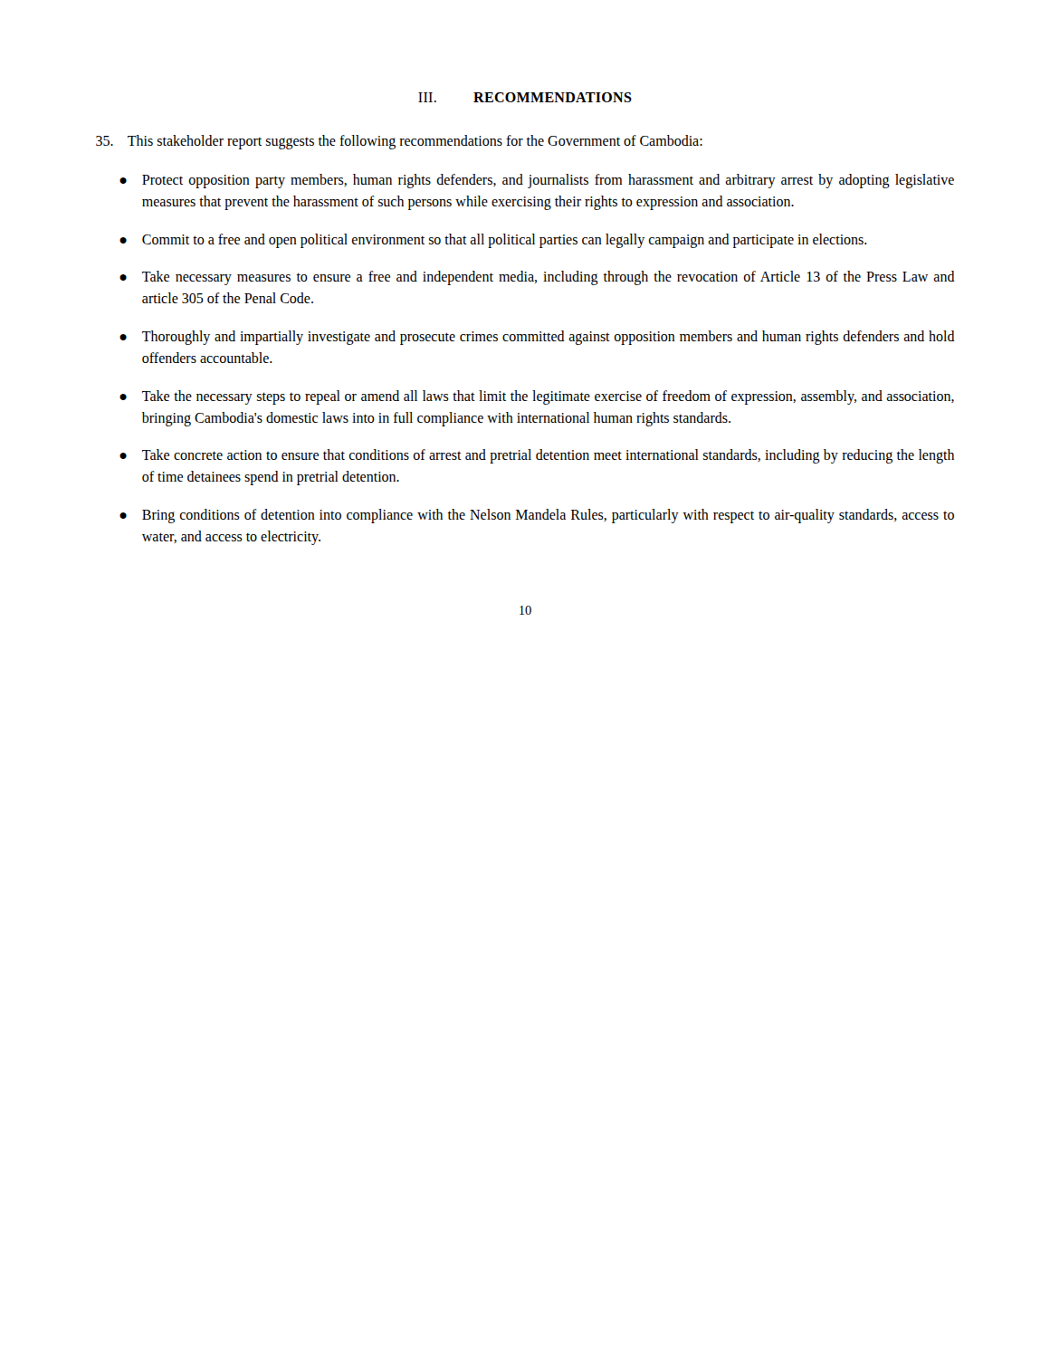III. RECOMMENDATIONS
35.
This stakeholder report suggests the following recommendations for the Government of Cambodia:
● Protect opposition party members, human rights defenders, and journalists from harassment and arbitrary arrest by adopting legislative measures that prevent the harassment of such persons while exercising their rights to expression and association.
● Commit to a free and open political environment so that all political parties can legally campaign and participate in elections.
● Take necessary measures to ensure a free and independent media, including through the revocation of Article 13 of the Press Law and article 305 of the Penal Code.
● Thoroughly and impartially investigate and prosecute crimes committed against opposition members and human rights defenders and hold offenders accountable.
● Take the necessary steps to repeal or amend all laws that limit the legitimate exercise of freedom of expression, assembly, and association, bringing Cambodia's domestic laws into in full compliance with international human rights standards.
● Take concrete action to ensure that conditions of arrest and pretrial detention meet international standards, including by reducing the length of time detainees spend in pretrial detention.
● Bring conditions of detention into compliance with the Nelson Mandela Rules, particularly with respect to air-quality standards, access to water, and access to electricity.
10